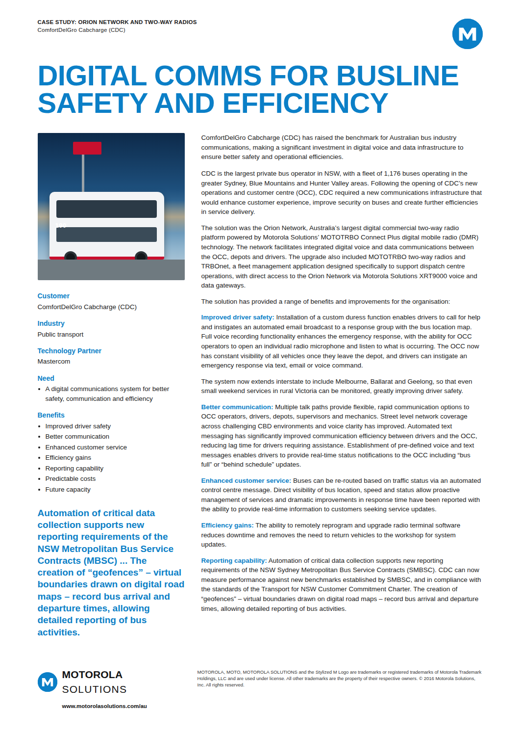Case Study: Orion Network and Two-Way Radios
ComfortDelGro Cabcharge (CDC)
Digital comms for busline safety and efficiency
190
Customer
ComfortDelGro Cabcharge (CDC)
Industry
Public transport
Technology Partner
Mastercom
Need
A digital communications system for better safety, communication and efficiency
Benefits
Improved driver safety
Better communication
Enhanced customer service
Efficiency gains
Reporting capability
Predictable costs
Future capacity
Automation of critical data collection supports new reporting requirements of the NSW Metropolitan Bus Service Contracts (MBSC) ... The creation of “geofences” – virtual boundaries drawn on digital road maps – record bus arrival and departure times, allowing detailed reporting of bus activities.
ComfortDelGro Cabcharge (CDC) has raised the benchmark for Australian bus industry communications, making a significant investment in digital voice and data infrastructure to ensure better safety and operational efficiencies.
CDC is the largest private bus operator in NSW, with a fleet of 1,176 buses operating in the greater Sydney, Blue Mountains and Hunter Valley areas. Following the opening of CDC’s new operations and customer centre (OCC), CDC required a new communications infrastructure that would enhance customer experience, improve security on buses and create further efficiencies in service delivery.
The solution was the Orion Network, Australia’s largest digital commercial two-way radio platform powered by Motorola Solutions’ MOTOTRBO Connect Plus digital mobile radio (DMR) technology. The network facilitates integrated digital voice and data communications between the OCC, depots and drivers. The upgrade also included MOTOTRBO two-way radios and TRBOnet, a fleet management application designed specifically to support dispatch centre operations, with direct access to the Orion Network via Motorola Solutions XRT9000 voice and data gateways.
The solution has provided a range of benefits and improvements for the organisation:
Improved driver safety: Installation of a custom duress function enables drivers to call for help and instigates an automated email broadcast to a response group with the bus location map. Full voice recording functionality enhances the emergency response, with the ability for OCC operators to open an individual radio microphone and listen to what is occurring. The OCC now has constant visibility of all vehicles once they leave the depot, and drivers can instigate an emergency response via text, email or voice command.
The system now extends interstate to include Melbourne, Ballarat and Geelong, so that even small weekend services in rural Victoria can be monitored, greatly improving driver safety.
Better communication: Multiple talk paths provide flexible, rapid communication options to OCC operators, drivers, depots, supervisors and mechanics. Street level network coverage across challenging CBD environments and voice clarity has improved. Automated text messaging has significantly improved communication efficiency between drivers and the OCC, reducing lag time for drivers requiring assistance. Establishment of pre-defined voice and text messages enables drivers to provide real-time status notifications to the OCC including “bus full” or “behind schedule” updates.
Enhanced customer service: Buses can be re-routed based on traffic status via an automated control centre message. Direct visibility of bus location, speed and status allow proactive management of services and dramatic improvements in response time have been reported with the ability to provide real-time information to customers seeking service updates.
Efficiency gains: The ability to remotely reprogram and upgrade radio terminal software reduces downtime and removes the need to return vehicles to the workshop for system updates.
Reporting capability: Automation of critical data collection supports new reporting requirements of the NSW Sydney Metropolitan Bus Service Contracts (SMBSC). CDC can now measure performance against new benchmarks established by SMBSC, and in compliance with the standards of the Transport for NSW Customer Commitment Charter. The creation of “geofences” – virtual boundaries drawn on digital road maps – record bus arrival and departure times, allowing detailed reporting of bus activities.
MOTOROLA SOLUTIONS
www.motorolasolutions.com/au
MOTOROLA, MOTO, MOTOROLA SOLUTIONS and the Stylized M Logo are trademarks or registered trademarks of Motorola Trademark Holdings, LLC and are used under license. All other trademarks are the property of their respective owners. © 2016 Motorola Solutions, Inc. All rights reserved.